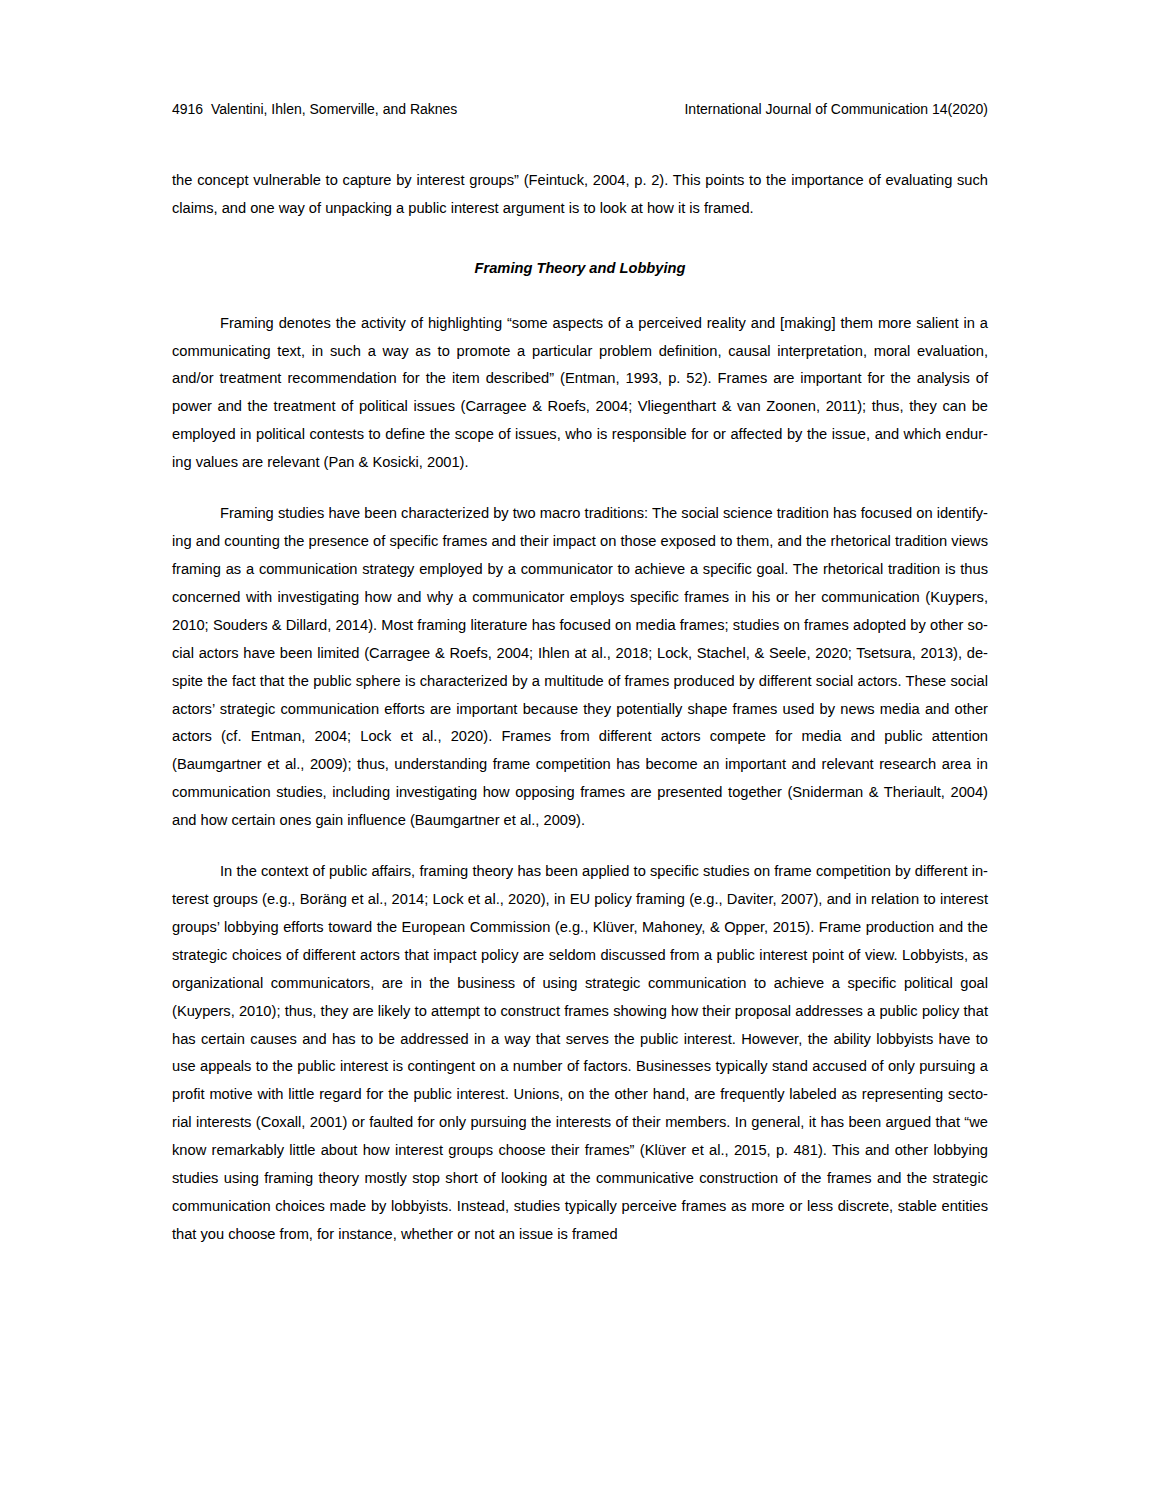4916 Valentini, Ihlen, Somerville, and Raknes International Journal of Communication 14(2020)
the concept vulnerable to capture by interest groups” (Feintuck, 2004, p. 2). This points to the importance of evaluating such claims, and one way of unpacking a public interest argument is to look at how it is framed.
Framing Theory and Lobbying
Framing denotes the activity of highlighting “some aspects of a perceived reality and [making] them more salient in a communicating text, in such a way as to promote a particular problem definition, causal interpretation, moral evaluation, and/or treatment recommendation for the item described” (Entman, 1993, p. 52). Frames are important for the analysis of power and the treatment of political issues (Carragee & Roefs, 2004; Vliegenthart & van Zoonen, 2011); thus, they can be employed in political contests to define the scope of issues, who is responsible for or affected by the issue, and which enduring values are relevant (Pan & Kosicki, 2001).
Framing studies have been characterized by two macro traditions: The social science tradition has focused on identifying and counting the presence of specific frames and their impact on those exposed to them, and the rhetorical tradition views framing as a communication strategy employed by a communicator to achieve a specific goal. The rhetorical tradition is thus concerned with investigating how and why a communicator employs specific frames in his or her communication (Kuypers, 2010; Souders & Dillard, 2014). Most framing literature has focused on media frames; studies on frames adopted by other social actors have been limited (Carragee & Roefs, 2004; Ihlen at al., 2018; Lock, Stachel, & Seele, 2020; Tsetsura, 2013), despite the fact that the public sphere is characterized by a multitude of frames produced by different social actors. These social actors’ strategic communication efforts are important because they potentially shape frames used by news media and other actors (cf. Entman, 2004; Lock et al., 2020). Frames from different actors compete for media and public attention (Baumgartner et al., 2009); thus, understanding frame competition has become an important and relevant research area in communication studies, including investigating how opposing frames are presented together (Sniderman & Theriault, 2004) and how certain ones gain influence (Baumgartner et al., 2009).
In the context of public affairs, framing theory has been applied to specific studies on frame competition by different interest groups (e.g., Boräng et al., 2014; Lock et al., 2020), in EU policy framing (e.g., Daviter, 2007), and in relation to interest groups’ lobbying efforts toward the European Commission (e.g., Klüver, Mahoney, & Opper, 2015). Frame production and the strategic choices of different actors that impact policy are seldom discussed from a public interest point of view. Lobbyists, as organizational communicators, are in the business of using strategic communication to achieve a specific political goal (Kuypers, 2010); thus, they are likely to attempt to construct frames showing how their proposal addresses a public policy that has certain causes and has to be addressed in a way that serves the public interest. However, the ability lobbyists have to use appeals to the public interest is contingent on a number of factors. Businesses typically stand accused of only pursuing a profit motive with little regard for the public interest. Unions, on the other hand, are frequently labeled as representing sectorial interests (Coxall, 2001) or faulted for only pursuing the interests of their members. In general, it has been argued that “we know remarkably little about how interest groups choose their frames” (Klüver et al., 2015, p. 481). This and other lobbying studies using framing theory mostly stop short of looking at the communicative construction of the frames and the strategic communication choices made by lobbyists. Instead, studies typically perceive frames as more or less discrete, stable entities that you choose from, for instance, whether or not an issue is framed